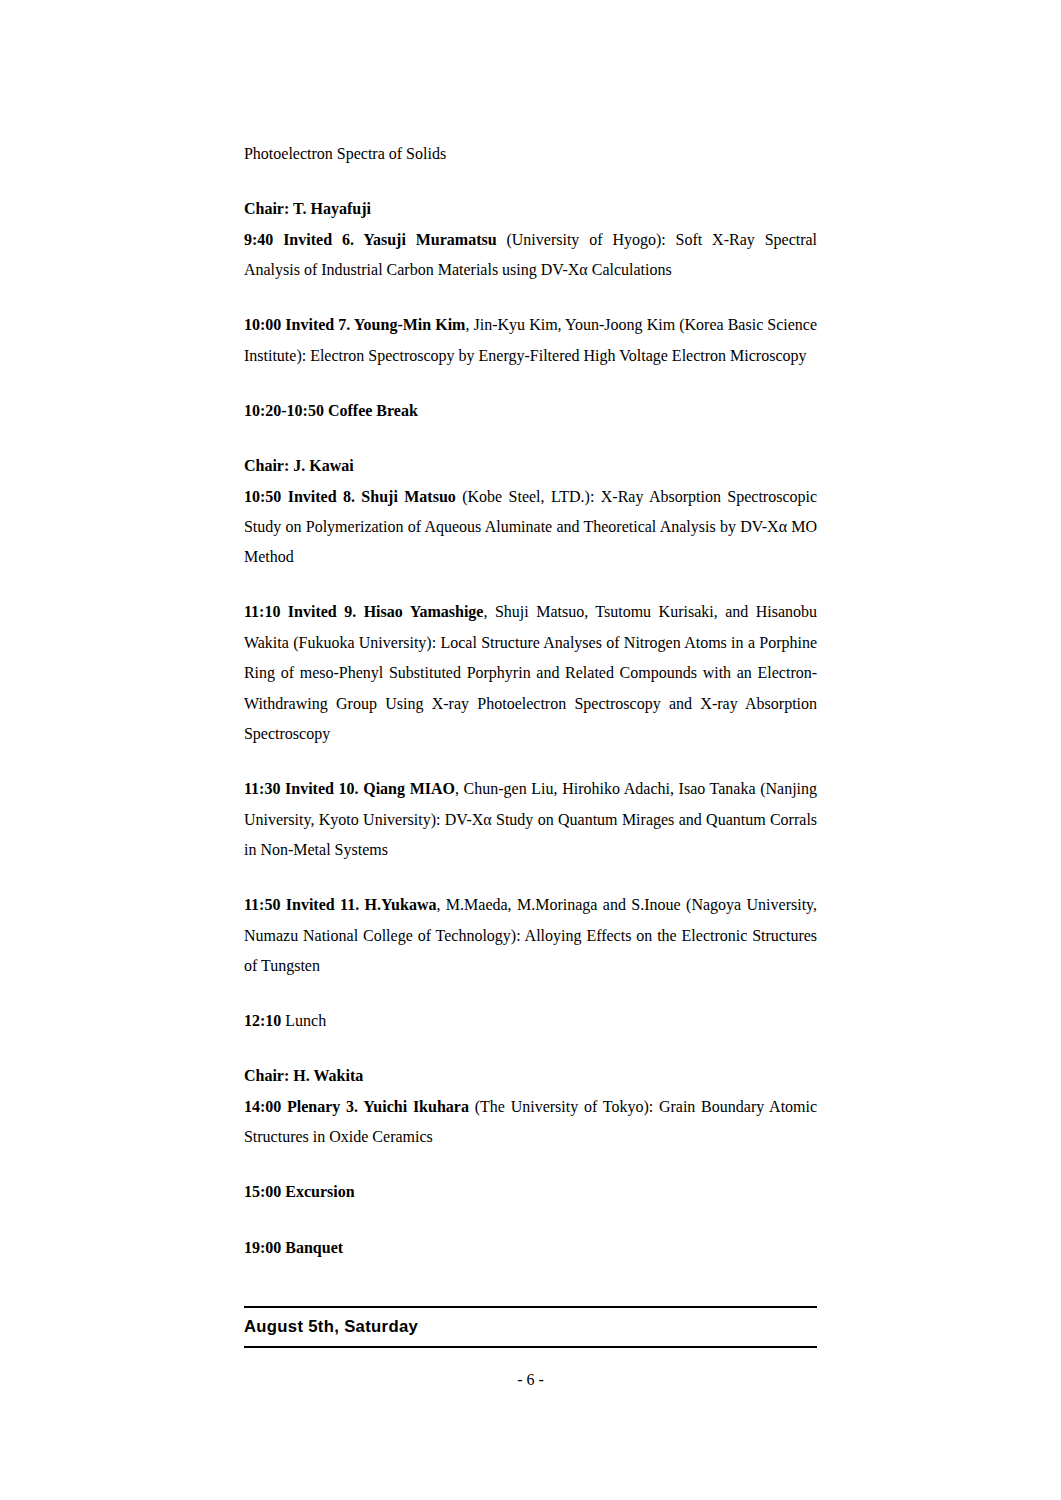Photoelectron Spectra of Solids
Chair: T. Hayafuji
9:40 Invited 6. Yasuji Muramatsu (University of Hyogo): Soft X-Ray Spectral Analysis of Industrial Carbon Materials using DV-Xα Calculations
10:00 Invited 7. Young-Min Kim, Jin-Kyu Kim, Youn-Joong Kim (Korea Basic Science Institute): Electron Spectroscopy by Energy-Filtered High Voltage Electron Microscopy
10:20-10:50 Coffee Break
Chair: J. Kawai
10:50 Invited 8. Shuji Matsuo (Kobe Steel, LTD.): X-Ray Absorption Spectroscopic Study on Polymerization of Aqueous Aluminate and Theoretical Analysis by DV-Xα MO Method
11:10 Invited 9. Hisao Yamashige, Shuji Matsuo, Tsutomu Kurisaki, and Hisanobu Wakita (Fukuoka University): Local Structure Analyses of Nitrogen Atoms in a Porphine Ring of meso-Phenyl Substituted Porphyrin and Related Compounds with an Electron-Withdrawing Group Using X-ray Photoelectron Spectroscopy and X-ray Absorption Spectroscopy
11:30 Invited 10. Qiang MIAO, Chun-gen Liu, Hirohiko Adachi, Isao Tanaka (Nanjing University, Kyoto University): DV-Xα Study on Quantum Mirages and Quantum Corrals in Non-Metal Systems
11:50 Invited 11. H.Yukawa, M.Maeda, M.Morinaga and S.Inoue (Nagoya University, Numazu National College of Technology): Alloying Effects on the Electronic Structures of Tungsten
12:10 Lunch
Chair: H. Wakita
14:00 Plenary 3. Yuichi Ikuhara (The University of Tokyo): Grain Boundary Atomic Structures in Oxide Ceramics
15:00 Excursion
19:00 Banquet
August 5th, Saturday
- 6 -